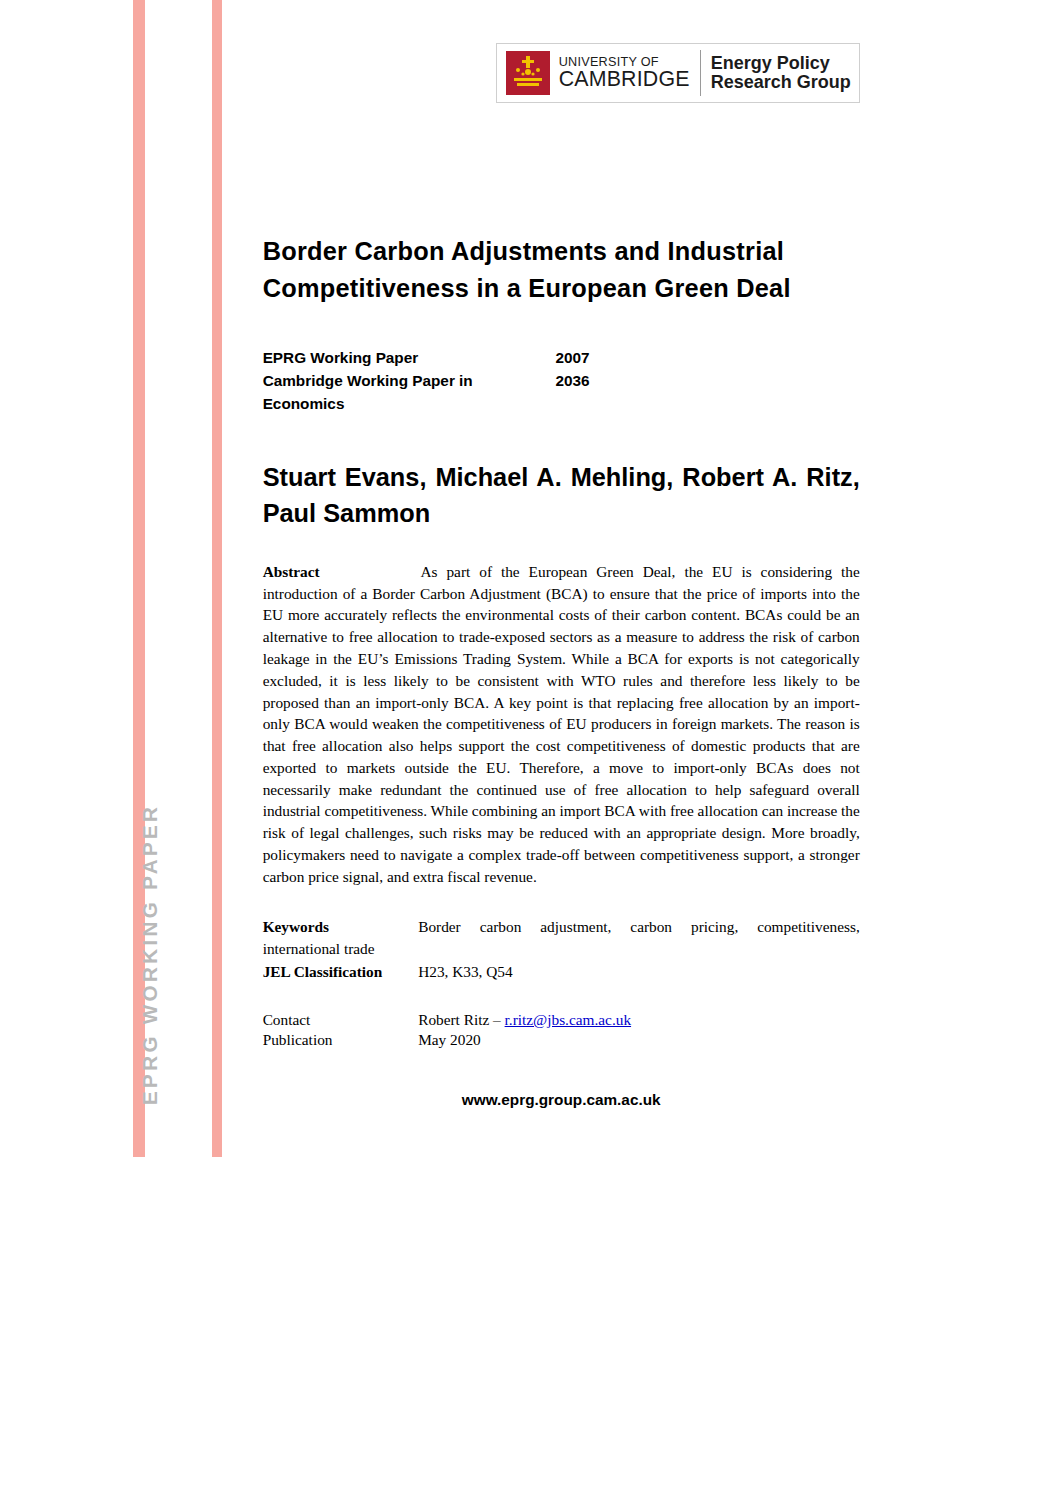EPRG WORKING PAPER
UNIVERSITY OF CAMBRIDGE
Energy Policy Research Group
Border Carbon Adjustments and Industrial Competitiveness in a European Green Deal
EPRG Working Paper 2007
Cambridge Working Paper in Economics 2036
Stuart Evans, Michael A. Mehling, Robert A. Ritz, Paul Sammon
Abstract As part of the European Green Deal, the EU is considering the introduction of a Border Carbon Adjustment (BCA) to ensure that the price of imports into the EU more accurately reflects the environmental costs of their carbon content. BCAs could be an alternative to free allocation to trade-exposed sectors as a measure to address the risk of carbon leakage in the EU’s Emissions Trading System. While a BCA for exports is not categorically excluded, it is less likely to be consistent with WTO rules and therefore less likely to be proposed than an import-only BCA. A key point is that replacing free allocation by an import-only BCA would weaken the competitiveness of EU producers in foreign markets. The reason is that free allocation also helps support the cost competitiveness of domestic products that are exported to markets outside the EU. Therefore, a move to import-only BCAs does not necessarily make redundant the continued use of free allocation to help safeguard overall industrial competitiveness. While combining an import BCA with free allocation can increase the risk of legal challenges, such risks may be reduced with an appropriate design. More broadly, policymakers need to navigate a complex trade-off between competitiveness support, a stronger carbon price signal, and extra fiscal revenue.
Keywords Border carbon adjustment, carbon pricing, competitiveness,
international trade
JEL Classification H23, K33, Q54
Contact Robert Ritz – r.ritz@jbs.cam.ac.uk
Publication May 2020
www.eprg.group.cam.ac.uk